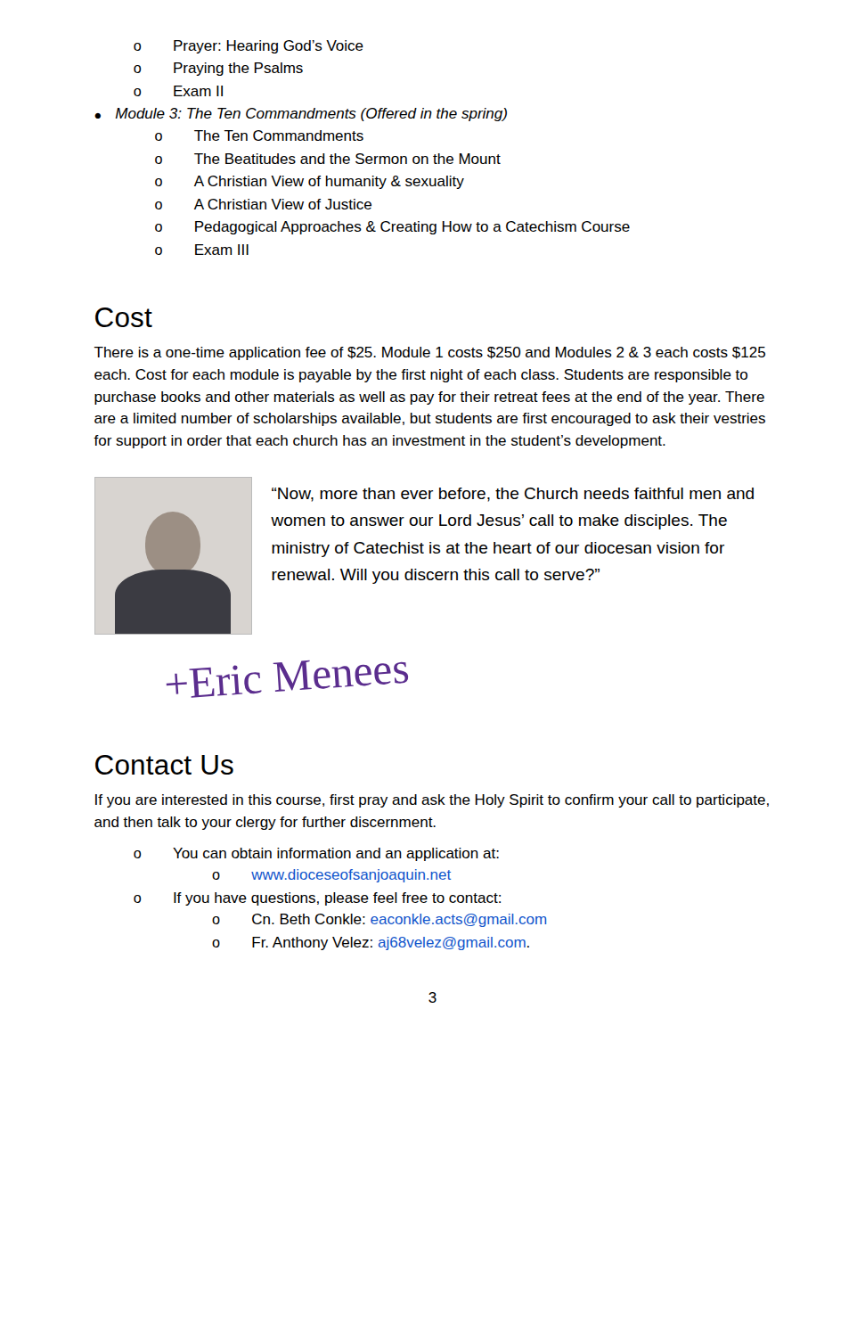Prayer: Hearing God’s Voice
Praying the Psalms
Exam II
Module 3: The Ten Commandments (Offered in the spring)
The Ten Commandments
The Beatitudes and the Sermon on the Mount
A Christian View of humanity & sexuality
A Christian View of Justice
Pedagogical Approaches & Creating How to a Catechism Course
Exam III
Cost
There is a one-time application fee of $25. Module 1 costs $250 and Modules 2 & 3 each costs $125 each. Cost for each module is payable by the first night of each class. Students are responsible to purchase books and other materials as well as pay for their retreat fees at the end of the year. There are a limited number of scholarships available, but students are first encouraged to ask their vestries for support in order that each church has an investment in the student’s development.
“Now, more than ever before, the Church needs faithful men and women to answer our Lord Jesus’ call to make disciples. The ministry of Catechist is at the heart of our diocesan vision for renewal. Will you discern this call to serve?”
+Eric Menees
Contact Us
If you are interested in this course, first pray and ask the Holy Spirit to confirm your call to participate, and then talk to your clergy for further discernment.
You can obtain information and an application at:
www.dioceseofsanjoaquin.net
If you have questions, please feel free to contact:
Cn. Beth Conkle: eaconkle.acts@gmail.com
Fr. Anthony Velez: aj68velez@gmail.com.
3